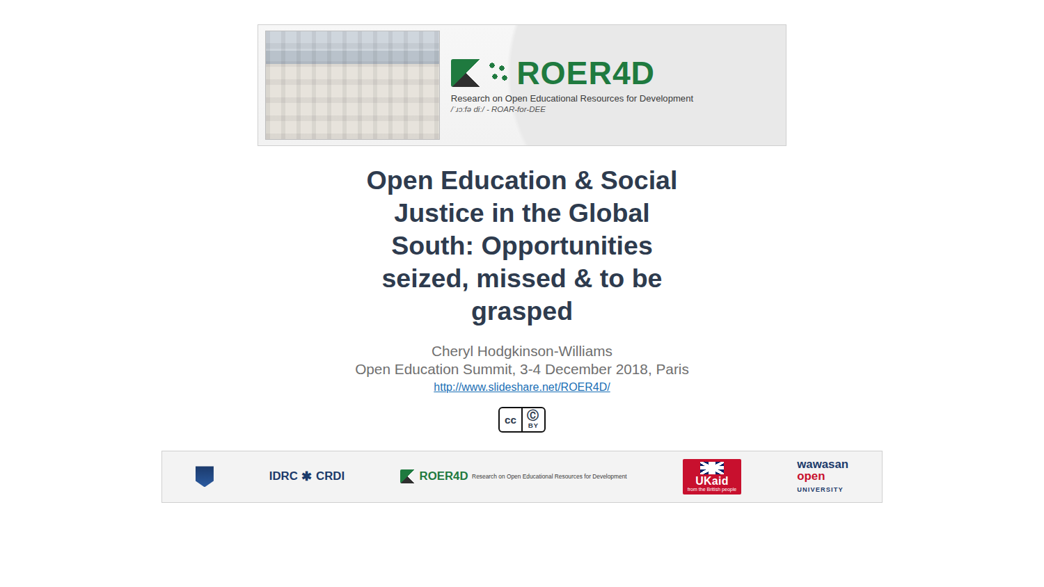ROER4D
Research on Open Educational Resources for Development
/ˈɹɔːfə diː/ - ROAR-for-DEE
Open Education & Social Justice in the Global South: Opportunities seized, missed & to be grasped
Cheryl Hodgkinson-Williams
Open Education Summit, 3-4 December 2018, Paris
http://www.slideshare.net/ROER4D/
cc ⒸBY
IDRC ✱ CRDI
ROER4DResearch on Open Educational Resources for Development
UKaid from the British people
wawasan open UNIVERSITY